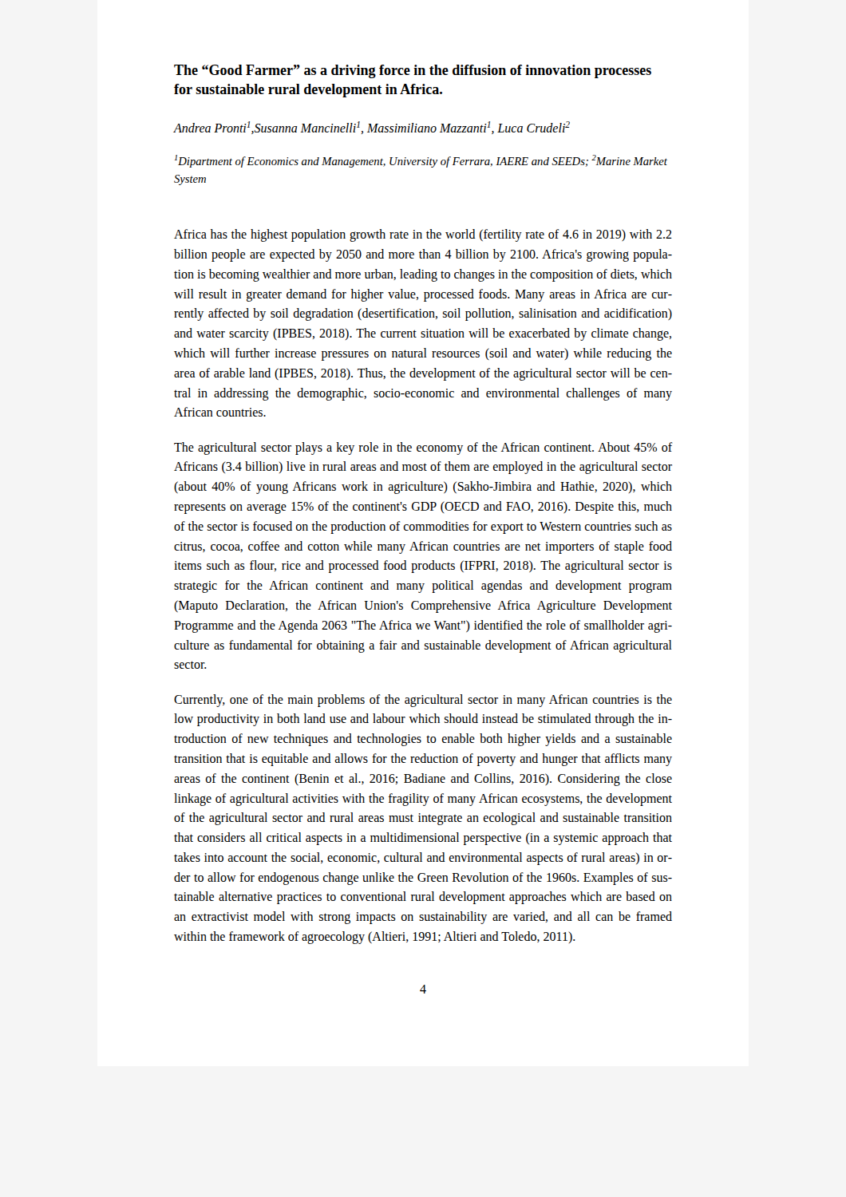The “Good Farmer” as a driving force in the diffusion of innovation processes for sustainable rural development in Africa.
Andrea Pronti1,Susanna Mancinelli1, Massimiliano Mazzanti1, Luca Crudeli2
1Dipartment of Economics and Management, University of Ferrara, IAERE and SEEDs; 2Marine Market System
Africa has the highest population growth rate in the world (fertility rate of 4.6 in 2019) with 2.2 billion people are expected by 2050 and more than 4 billion by 2100. Africa's growing population is becoming wealthier and more urban, leading to changes in the composition of diets, which will result in greater demand for higher value, processed foods. Many areas in Africa are currently affected by soil degradation (desertification, soil pollution, salinisation and acidification) and water scarcity (IPBES, 2018). The current situation will be exacerbated by climate change, which will further increase pressures on natural resources (soil and water) while reducing the area of arable land (IPBES, 2018). Thus, the development of the agricultural sector will be central in addressing the demographic, socio-economic and environmental challenges of many African countries.
The agricultural sector plays a key role in the economy of the African continent. About 45% of Africans (3.4 billion) live in rural areas and most of them are employed in the agricultural sector (about 40% of young Africans work in agriculture) (Sakho-Jimbira and Hathie, 2020), which represents on average 15% of the continent's GDP (OECD and FAO, 2016). Despite this, much of the sector is focused on the production of commodities for export to Western countries such as citrus, cocoa, coffee and cotton while many African countries are net importers of staple food items such as flour, rice and processed food products (IFPRI, 2018). The agricultural sector is strategic for the African continent and many political agendas and development program (Maputo Declaration, the African Union's Comprehensive Africa Agriculture Development Programme and the Agenda 2063 "The Africa we Want") identified the role of smallholder agriculture as fundamental for obtaining a fair and sustainable development of African agricultural sector.
Currently, one of the main problems of the agricultural sector in many African countries is the low productivity in both land use and labour which should instead be stimulated through the introduction of new techniques and technologies to enable both higher yields and a sustainable transition that is equitable and allows for the reduction of poverty and hunger that afflicts many areas of the continent (Benin et al., 2016; Badiane and Collins, 2016). Considering the close linkage of agricultural activities with the fragility of many African ecosystems, the development of the agricultural sector and rural areas must integrate an ecological and sustainable transition that considers all critical aspects in a multidimensional perspective (in a systemic approach that takes into account the social, economic, cultural and environmental aspects of rural areas) in order to allow for endogenous change unlike the Green Revolution of the 1960s. Examples of sustainable alternative practices to conventional rural development approaches which are based on an extractivist model with strong impacts on sustainability are varied, and all can be framed within the framework of agroecology (Altieri, 1991; Altieri and Toledo, 2011).
4